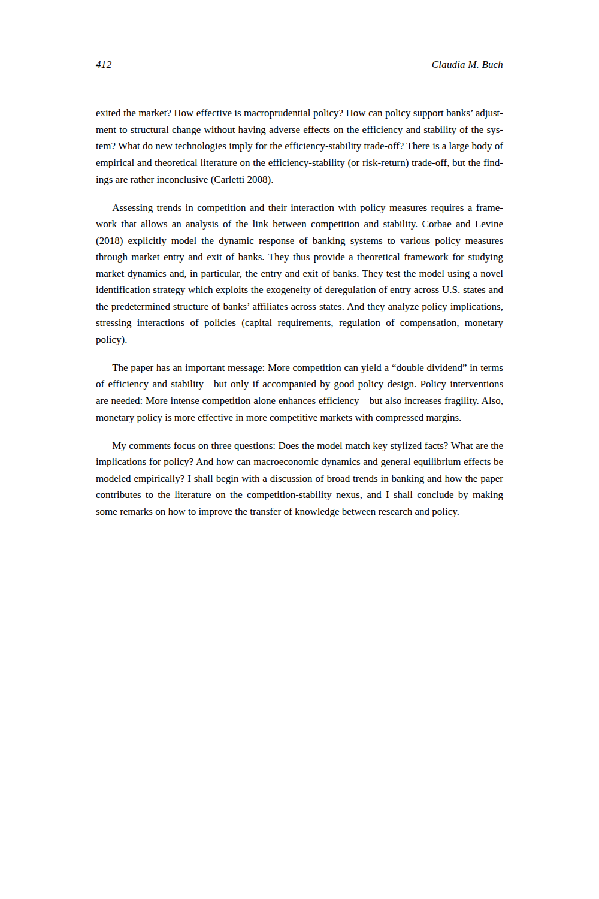412 Claudia M. Buch
exited the market? How effective is macroprudential policy? How can policy support banks’ adjustment to structural change without having adverse effects on the efficiency and stability of the system? What do new technologies imply for the efficiency-stability trade-off? There is a large body of empirical and theoretical literature on the efficiency-stability (or risk-return) trade-off, but the findings are rather inconclusive (Carletti 2008).
Assessing trends in competition and their interaction with policy measures requires a framework that allows an analysis of the link between competition and stability. Corbae and Levine (2018) explicitly model the dynamic response of banking systems to various policy measures through market entry and exit of banks. They thus provide a theoretical framework for studying market dynamics and, in particular, the entry and exit of banks. They test the model using a novel identification strategy which exploits the exogeneity of deregulation of entry across U.S. states and the predetermined structure of banks’ affiliates across states. And they analyze policy implications, stressing interactions of policies (capital requirements, regulation of compensation, monetary policy).
The paper has an important message: More competition can yield a “double dividend” in terms of efficiency and stability—but only if accompanied by good policy design. Policy interventions are needed: More intense competition alone enhances efficiency—but also increases fragility. Also, monetary policy is more effective in more competitive markets with compressed margins.
My comments focus on three questions: Does the model match key stylized facts? What are the implications for policy? And how can macroeconomic dynamics and general equilibrium effects be modeled empirically? I shall begin with a discussion of broad trends in banking and how the paper contributes to the literature on the competition-stability nexus, and I shall conclude by making some remarks on how to improve the transfer of knowledge between research and policy.